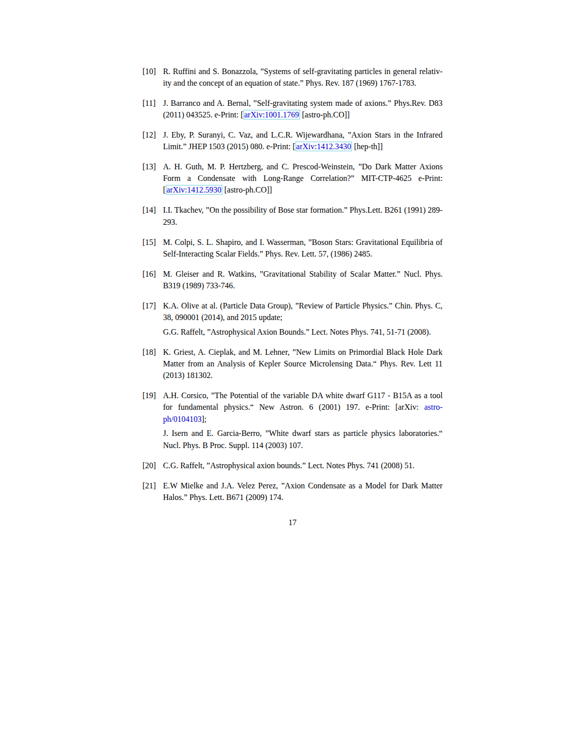[10] R. Ruffini and S. Bonazzola, ”Systems of self-gravitating particles in general relativity and the concept of an equation of state.” Phys. Rev. 187 (1969) 1767-1783.
[11] J. Barranco and A. Bernal, ”Self-gravitating system made of axions.” Phys.Rev. D83 (2011) 043525. e-Print: [arXiv:1001.1769 [astro-ph.CO]]
[12] J. Eby, P. Suranyi, C. Vaz, and L.C.R. Wijewardhana, ”Axion Stars in the Infrared Limit.” JHEP 1503 (2015) 080. e-Print: [arXiv:1412.3430 [hep-th]]
[13] A. H. Guth, M. P. Hertzberg, and C. Prescod-Weinstein, ”Do Dark Matter Axions Form a Condensate with Long-Range Correlation?” MIT-CTP-4625 e-Print: [arXiv:1412.5930 [astro-ph.CO]]
[14] I.I. Tkachev, ”On the possibility of Bose star formation.” Phys.Lett. B261 (1991) 289-293.
[15] M. Colpi, S. L. Shapiro, and I. Wasserman, ”Boson Stars: Gravitational Equilibria of Self-Interacting Scalar Fields.” Phys. Rev. Lett. 57, (1986) 2485.
[16] M. Gleiser and R. Watkins, ”Gravitational Stability of Scalar Matter.” Nucl. Phys. B319 (1989) 733-746.
[17] K.A. Olive at al. (Particle Data Group), ”Review of Particle Physics.” Chin. Phys. C, 38, 090001 (2014), and 2015 update; G.G. Raffelt, ”Astrophysical Axion Bounds.” Lect. Notes Phys. 741, 51-71 (2008).
[18] K. Griest, A. Cieplak, and M. Lehner, ”New Limits on Primordial Black Hole Dark Matter from an Analysis of Kepler Source Microlensing Data.“ Phys. Rev. Lett 11 (2013) 181302.
[19] A.H. Corsico, ”The Potential of the variable DA white dwarf G117 - B15A as a tool for fundamental physics.“ New Astron. 6 (2001) 197. e-Print: [arXiv: astro-ph/0104103]; J. Isern and E. Garcia-Berro, ”White dwarf stars as particle physics laboratories.“ Nucl. Phys. B Proc. Suppl. 114 (2003) 107.
[20] C.G. Raffelt, ”Astrophysical axion bounds.” Lect. Notes Phys. 741 (2008) 51.
[21] E.W Mielke and J.A. Velez Perez, ”Axion Condensate as a Model for Dark Matter Halos.” Phys. Lett. B671 (2009) 174.
17